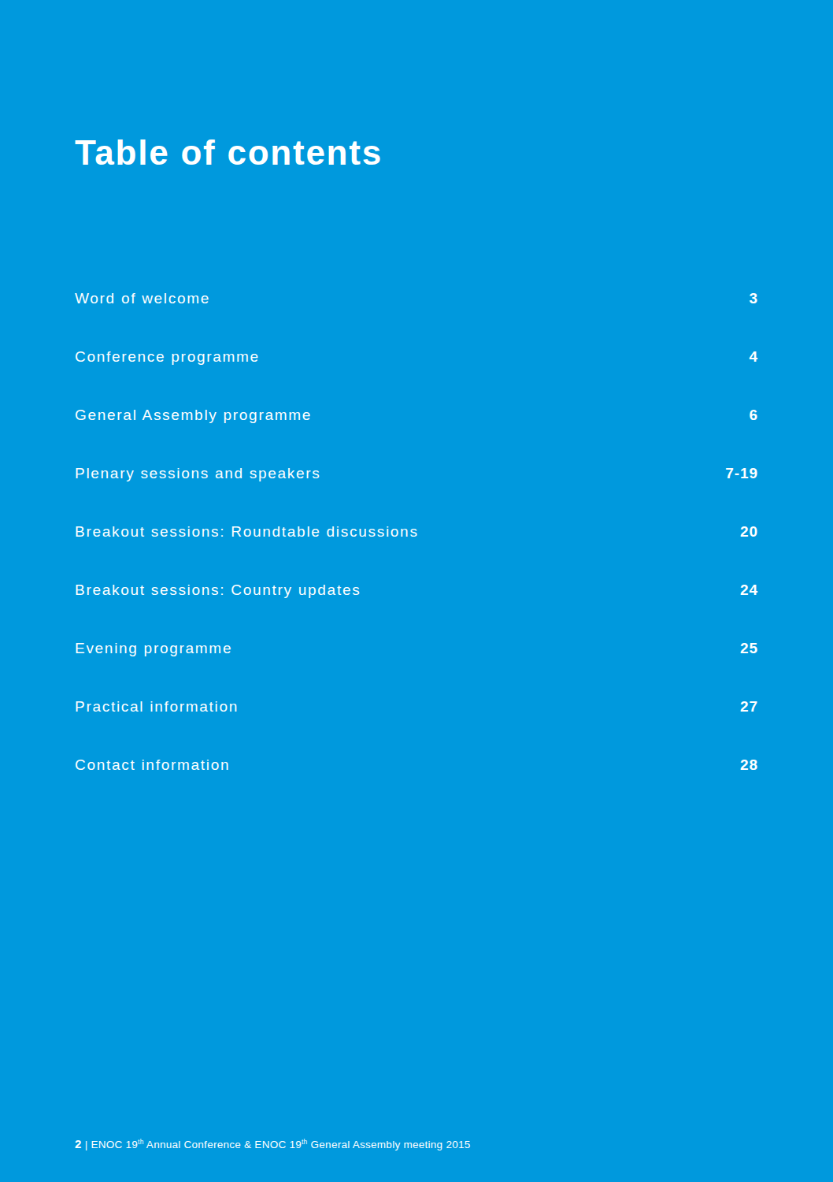Table of contents
Word of welcome 3
Conference programme 4
General Assembly programme 6
Plenary sessions and speakers 7-19
Breakout sessions: Roundtable discussions 20
Breakout sessions: Country updates 24
Evening programme 25
Practical information 27
Contact information 28
2|ENOC 19th Annual Conference & ENOC 19th General Assembly meeting 2015